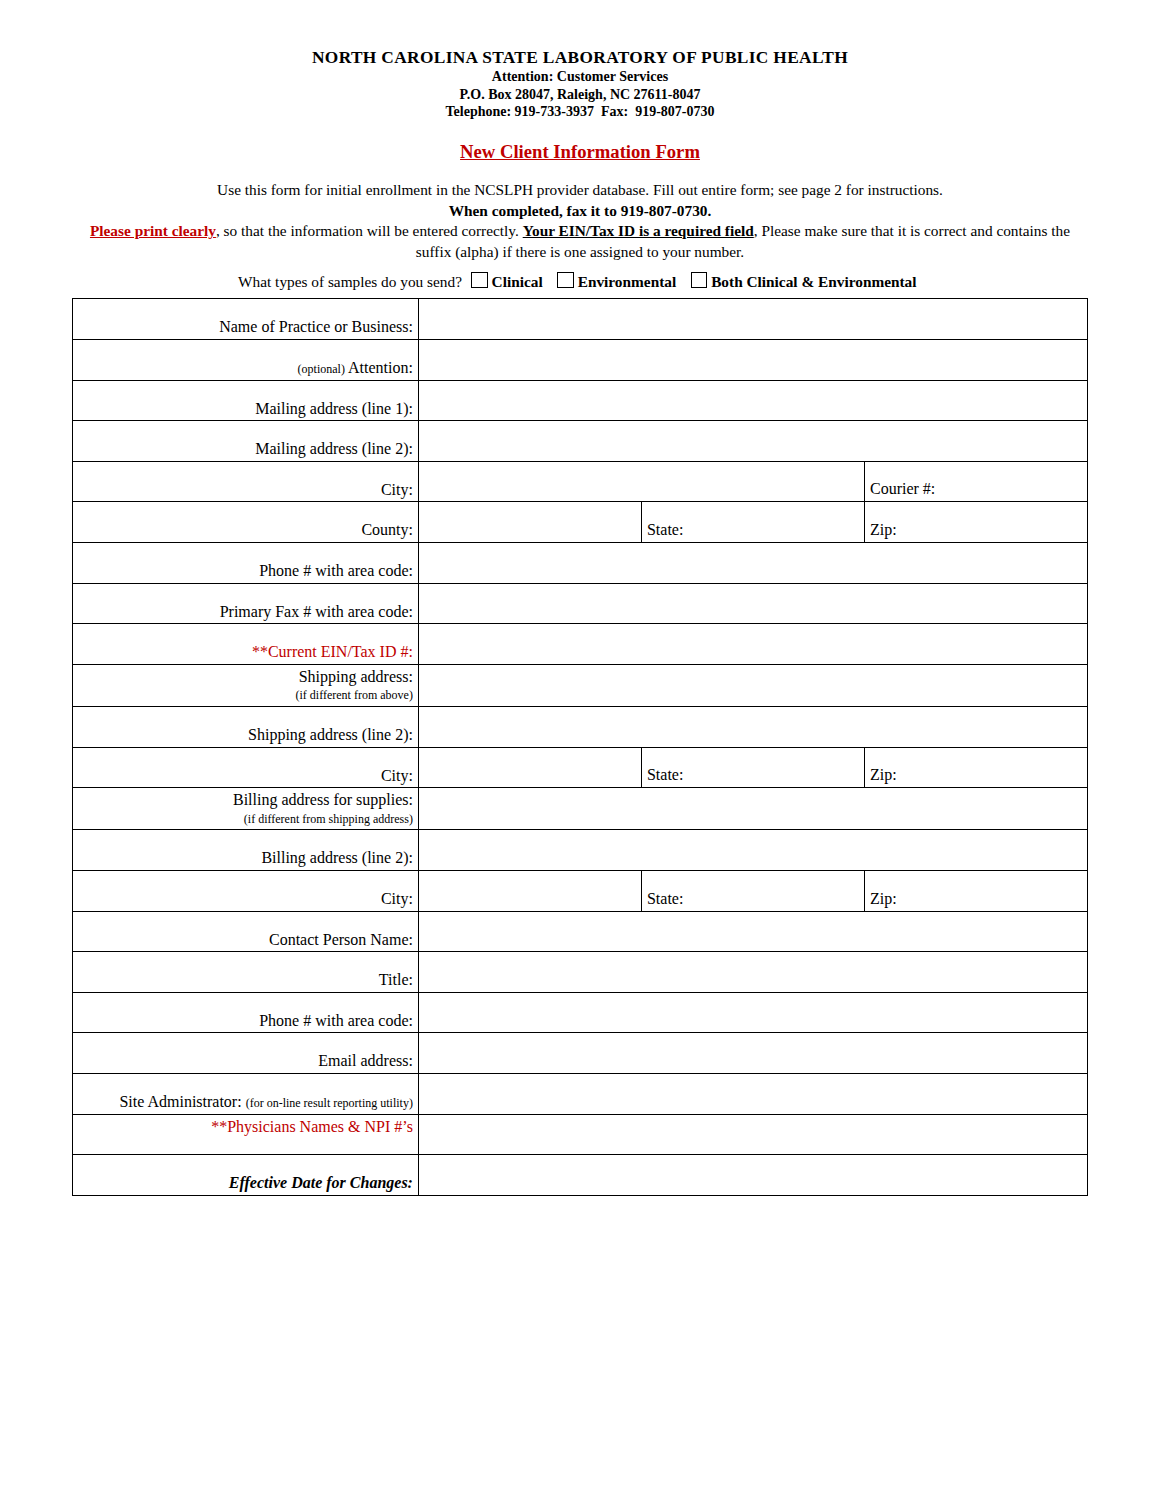NORTH CAROLINA STATE LABORATORY OF PUBLIC HEALTH
Attention: Customer Services
P.O. Box 28047, Raleigh, NC 27611-8047
Telephone: 919-733-3937 Fax: 919-807-0730
New Client Information Form
Use this form for initial enrollment in the NCSLPH provider database. Fill out entire form; see page 2 for instructions.
When completed, fax it to 919-807-0730.
Please print clearly, so that the information will be entered correctly. Your EIN/Tax ID is a required field, Please make sure that it is correct and contains the suffix (alpha) if there is one assigned to your number.
What types of samples do you send? Clinical Environmental Both Clinical & Environmental
| Name of Practice or Business: | |
| (optional) Attention: | |
| Mailing address (line 1): | |
| Mailing address (line 2): | |
| City: | | Courier #: |
| County: | | State: | Zip: |
| Phone # with area code: | |
| Primary Fax # with area code: | |
| **Current EIN/Tax ID #: | |
| Shipping address: (if different from above) | |
| Shipping address (line 2): | |
| City: | | State: | Zip: |
| Billing address for supplies: (if different from shipping address) | |
| Billing address (line 2): | |
| City: | | State: | Zip: |
| Contact Person Name: | |
| Title: | |
| Phone # with area code: | |
| Email address: | |
| Site Administrator: (for on-line result reporting utility) | |
| **Physicians Names & NPI #’s | |
| Effective Date for Changes: | |